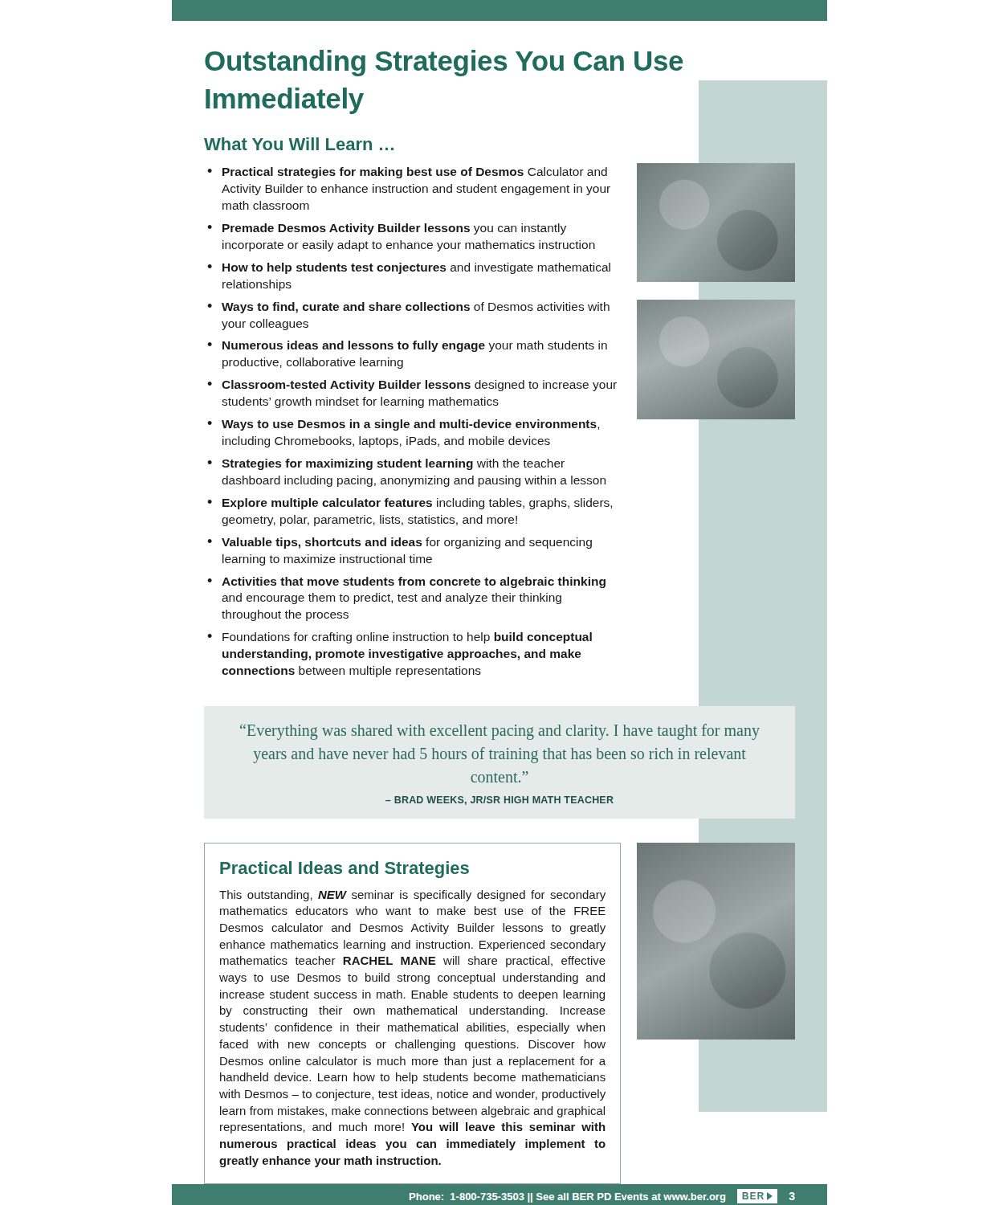Outstanding Strategies You Can Use Immediately
What You Will Learn …
Practical strategies for making best use of Desmos Calculator and Activity Builder to enhance instruction and student engagement in your math classroom
Premade Desmos Activity Builder lessons you can instantly incorporate or easily adapt to enhance your mathematics instruction
How to help students test conjectures and investigate mathematical relationships
Ways to find, curate and share collections of Desmos activities with your colleagues
Numerous ideas and lessons to fully engage your math students in productive, collaborative learning
Classroom-tested Activity Builder lessons designed to increase your students’ growth mindset for learning mathematics
Ways to use Desmos in a single and multi-device environments, including Chromebooks, laptops, iPads, and mobile devices
Strategies for maximizing student learning with the teacher dashboard including pacing, anonymizing and pausing within a lesson
Explore multiple calculator features including tables, graphs, sliders, geometry, polar, parametric, lists, statistics, and more!
Valuable tips, shortcuts and ideas for organizing and sequencing learning to maximize instructional time
Activities that move students from concrete to algebraic thinking and encourage them to predict, test and analyze their thinking throughout the process
Foundations for crafting online instruction to help build conceptual understanding, promote investigative approaches, and make connections between multiple representations
“Everything was shared with excellent pacing and clarity. I have taught for many years and have never had 5 hours of training that has been so rich in relevant content.”
– BRAD WEEKS, JR/SR HIGH MATH TEACHER
Practical Ideas and Strategies
This outstanding, NEW seminar is specifically designed for secondary mathematics educators who want to make best use of the FREE Desmos calculator and Desmos Activity Builder lessons to greatly enhance mathematics learning and instruction. Experienced secondary mathematics teacher RACHEL MANE will share practical, effective ways to use Desmos to build strong conceptual understanding and increase student success in math. Enable students to deepen learning by constructing their own mathematical understanding. Increase students’ confidence in their mathematical abilities, especially when faced with new concepts or challenging questions. Discover how Desmos online calculator is much more than just a replacement for a handheld device. Learn how to help students become mathematicians with Desmos – to conjecture, test ideas, notice and wonder, productively learn from mistakes, make connections between algebraic and graphical representations, and much more! You will leave this seminar with numerous practical ideas you can immediately implement to greatly enhance your math instruction.
Phone: 1-800-735-3503 || See all BER PD Events at www.ber.org BER 3